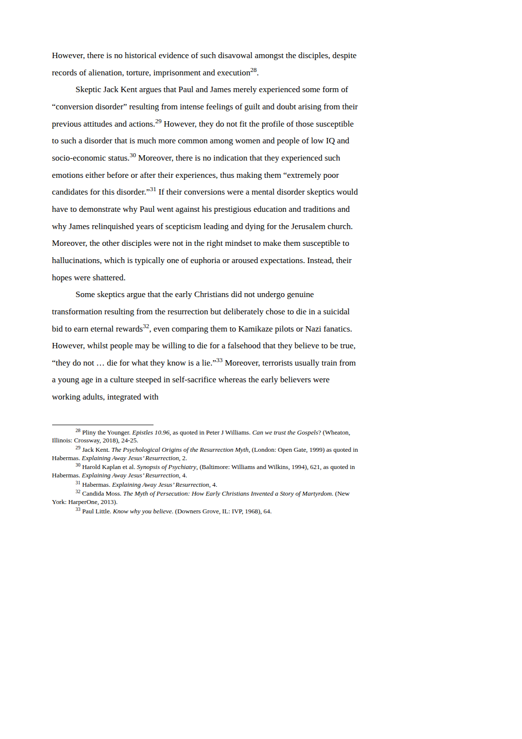However, there is no historical evidence of such disavowal amongst the disciples, despite records of alienation, torture, imprisonment and execution28.
Skeptic Jack Kent argues that Paul and James merely experienced some form of “conversion disorder” resulting from intense feelings of guilt and doubt arising from their previous attitudes and actions.29 However, they do not fit the profile of those susceptible to such a disorder that is much more common among women and people of low IQ and socio-economic status.30 Moreover, there is no indication that they experienced such emotions either before or after their experiences, thus making them “extremely poor candidates for this disorder.”31 If their conversions were a mental disorder skeptics would have to demonstrate why Paul went against his prestigious education and traditions and why James relinquished years of scepticism leading and dying for the Jerusalem church. Moreover, the other disciples were not in the right mindset to make them susceptible to hallucinations, which is typically one of euphoria or aroused expectations. Instead, their hopes were shattered.
Some skeptics argue that the early Christians did not undergo genuine transformation resulting from the resurrection but deliberately chose to die in a suicidal bid to earn eternal rewards32, even comparing them to Kamikaze pilots or Nazi fanatics. However, whilst people may be willing to die for a falsehood that they believe to be true, “they do not … die for what they know is a lie.”33 Moreover, terrorists usually train from a young age in a culture steeped in self-sacrifice whereas the early believers were working adults, integrated with
28 Pliny the Younger. Epistles 10.96, as quoted in Peter J Williams. Can we trust the Gospels? (Wheaton, Illinois: Crossway, 2018), 24-25.
29 Jack Kent. The Psychological Origins of the Resurrection Myth, (London: Open Gate, 1999) as quoted in Habermas. Explaining Away Jesus’ Resurrection, 2.
30 Harold Kaplan et al. Synopsis of Psychiatry, (Baltimore: Williams and Wilkins, 1994), 621, as quoted in Habermas. Explaining Away Jesus’ Resurrection, 4.
31 Habermas. Explaining Away Jesus’ Resurrection, 4.
32 Candida Moss. The Myth of Persecution: How Early Christians Invented a Story of Martyrdom. (New York: HarperOne, 2013).
33 Paul Little. Know why you believe. (Downers Grove, IL: IVP, 1968), 64.